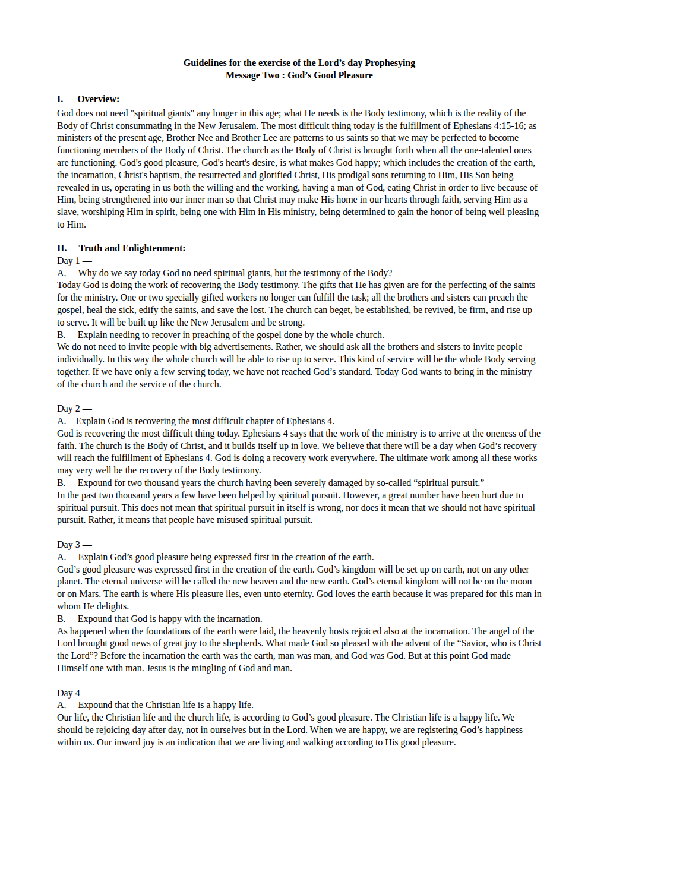Guidelines for the exercise of the Lord’s day Prophesying
Message Two : God’s Good Pleasure
I. Overview:
God does not need "spiritual giants" any longer in this age; what He needs is the Body testimony, which is the reality of the Body of Christ consummating in the New Jerusalem. The most difficult thing today is the fulfillment of Ephesians 4:15-16; as ministers of the present age, Brother Nee and Brother Lee are patterns to us saints so that we may be perfected to become functioning members of the Body of Christ. The church as the Body of Christ is brought forth when all the one-talented ones are functioning. God's good pleasure, God's heart's desire, is what makes God happy; which includes the creation of the earth, the incarnation, Christ's baptism, the resurrected and glorified Christ, His prodigal sons returning to Him, His Son being revealed in us, operating in us both the willing and the working, having a man of God, eating Christ in order to live because of Him, being strengthened into our inner man so that Christ may make His home in our hearts through faith, serving Him as a slave, worshiping Him in spirit, being one with Him in His ministry, being determined to gain the honor of being well pleasing to Him.
II. Truth and Enlightenment:
Day 1 —
A. Why do we say today God no need spiritual giants, but the testimony of the Body?
Today God is doing the work of recovering the Body testimony. The gifts that He has given are for the perfecting of the saints for the ministry. One or two specially gifted workers no longer can fulfill the task; all the brothers and sisters can preach the gospel, heal the sick, edify the saints, and save the lost. The church can beget, be established, be revived, be firm, and rise up to serve. It will be built up like the New Jerusalem and be strong.
B. Explain needing to recover in preaching of the gospel done by the whole church.
We do not need to invite people with big advertisements. Rather, we should ask all the brothers and sisters to invite people individually. In this way the whole church will be able to rise up to serve. This kind of service will be the whole Body serving together. If we have only a few serving today, we have not reached God’s standard. Today God wants to bring in the ministry of the church and the service of the church.
Day 2 —
A. Explain God is recovering the most difficult chapter of Ephesians 4.
God is recovering the most difficult thing today. Ephesians 4 says that the work of the ministry is to arrive at the oneness of the faith. The church is the Body of Christ, and it builds itself up in love. We believe that there will be a day when God’s recovery will reach the fulfillment of Ephesians 4. God is doing a recovery work everywhere. The ultimate work among all these works may very well be the recovery of the Body testimony.
B. Expound for two thousand years the church having been severely damaged by so-called “spiritual pursuit.”
In the past two thousand years a few have been helped by spiritual pursuit. However, a great number have been hurt due to spiritual pursuit. This does not mean that spiritual pursuit in itself is wrong, nor does it mean that we should not have spiritual pursuit. Rather, it means that people have misused spiritual pursuit.
Day 3 —
A. Explain God’s good pleasure being expressed first in the creation of the earth.
God’s good pleasure was expressed first in the creation of the earth. God’s kingdom will be set up on earth, not on any other planet. The eternal universe will be called the new heaven and the new earth. God’s eternal kingdom will not be on the moon or on Mars. The earth is where His pleasure lies, even unto eternity. God loves the earth because it was prepared for this man in whom He delights.
B. Expound that God is happy with the incarnation.
As happened when the foundations of the earth were laid, the heavenly hosts rejoiced also at the incarnation. The angel of the Lord brought good news of great joy to the shepherds. What made God so pleased with the advent of the “Savior, who is Christ the Lord”? Before the incarnation the earth was the earth, man was man, and God was God. But at this point God made Himself one with man. Jesus is the mingling of God and man.
Day 4 —
A. Expound that the Christian life is a happy life.
Our life, the Christian life and the church life, is according to God’s good pleasure. The Christian life is a happy life. We should be rejoicing day after day, not in ourselves but in the Lord. When we are happy, we are registering God’s happiness within us. Our inward joy is an indication that we are living and walking according to His good pleasure.